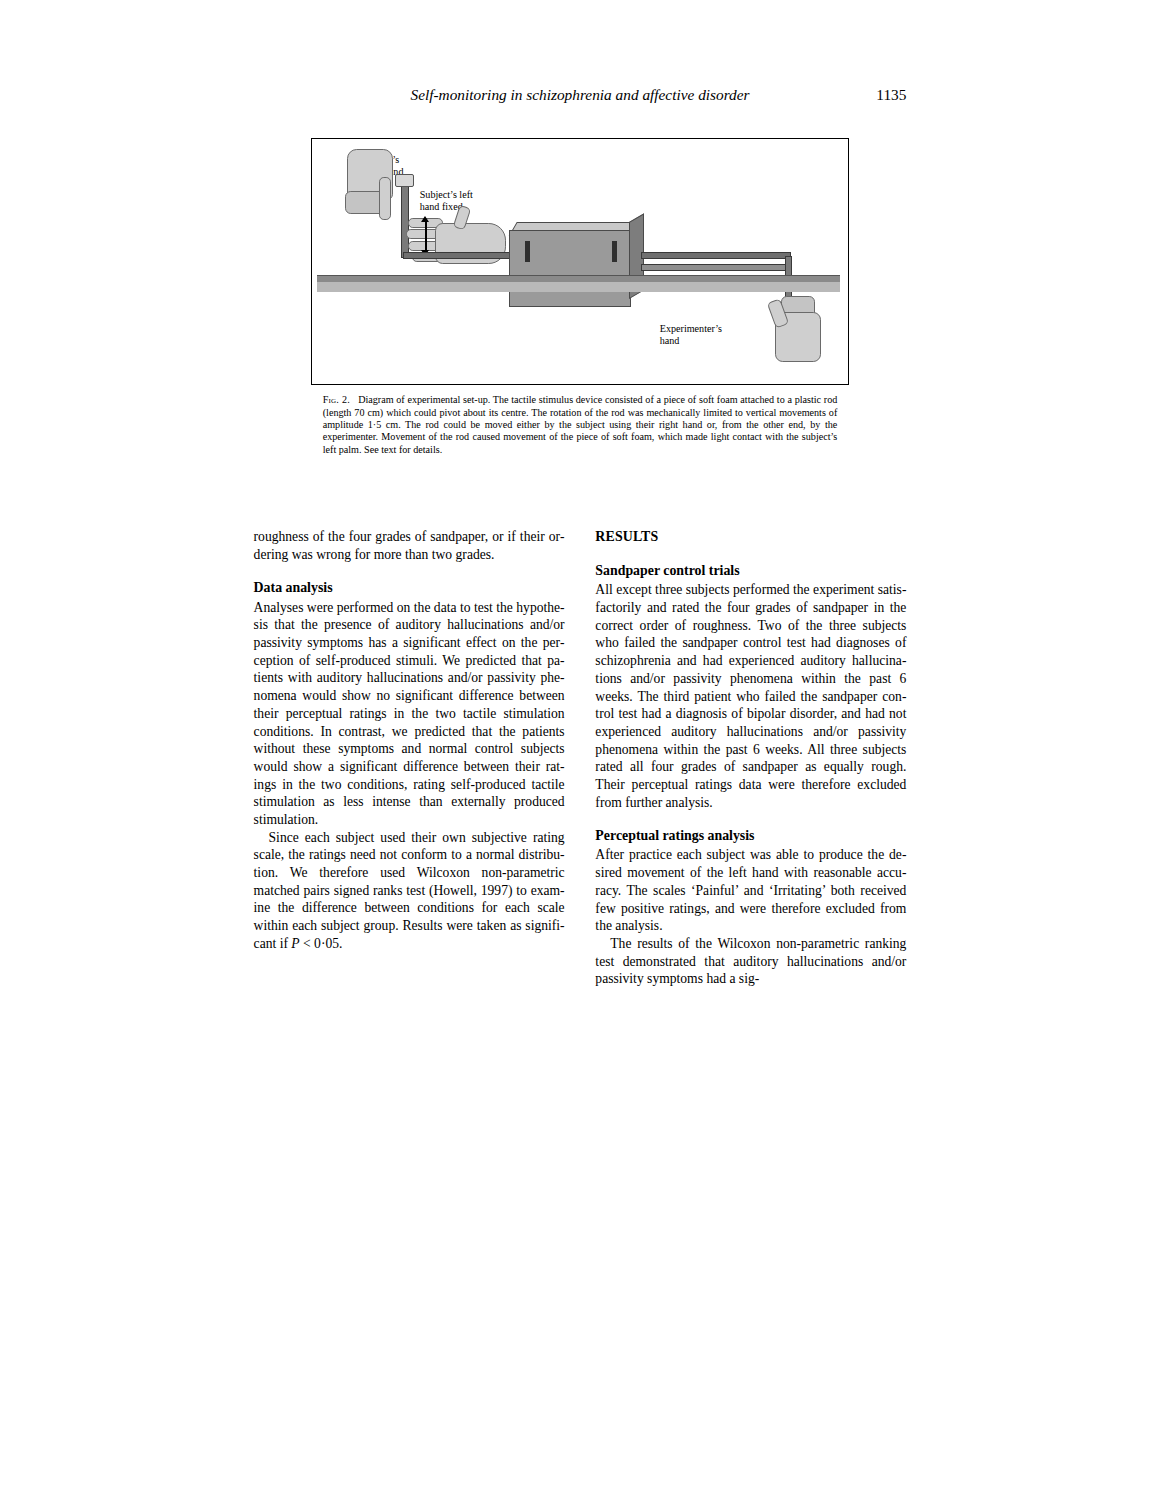Self-monitoring in schizophrenia and affective disorder 1135
Subject’s
right hand
Subject’s left
hand fixed
Experimenter’s
hand
Fig. 2. Diagram of experimental set-up. The tactile stimulus device consisted of a piece of soft foam attached to a plastic rod (length 70 cm) which could pivot about its centre. The rotation of the rod was mechanically limited to vertical movements of amplitude 1·5 cm. The rod could be moved either by the subject using their right hand or, from the other end, by the experimenter. Movement of the rod caused movement of the piece of soft foam, which made light contact with the subject’s left palm. See text for details.
roughness of the four grades of sandpaper, or if their ordering was wrong for more than two grades.
Data analysis
Analyses were performed on the data to test the hypothesis that the presence of auditory hallucinations and/or passivity symptoms has a significant effect on the perception of self-produced stimuli. We predicted that patients with auditory hallucinations and/or passivity phenomena would show no significant difference between their perceptual ratings in the two tactile stimulation conditions. In contrast, we predicted that the patients without these symptoms and normal control subjects would show a significant difference between their ratings in the two conditions, rating self-produced tactile stimulation as less intense than externally produced stimulation.
Since each subject used their own subjective rating scale, the ratings need not conform to a normal distribution. We therefore used Wilcoxon non-parametric matched pairs signed ranks test (Howell, 1997) to examine the difference between conditions for each scale within each subject group. Results were taken as significant if P < 0·05.
Results
Sandpaper control trials
All except three subjects performed the experiment satisfactorily and rated the four grades of sandpaper in the correct order of roughness. Two of the three subjects who failed the sandpaper control test had diagnoses of schizophrenia and had experienced auditory hallucinations and/or passivity phenomena within the past 6 weeks. The third patient who failed the sandpaper control test had a diagnosis of bipolar disorder, and had not experienced auditory hallucinations and/or passivity phenomena within the past 6 weeks. All three subjects rated all four grades of sandpaper as equally rough. Their perceptual ratings data were therefore excluded from further analysis.
Perceptual ratings analysis
After practice each subject was able to produce the desired movement of the left hand with reasonable accuracy. The scales ‘Painful’ and ‘Irritating’ both received few positive ratings, and were therefore excluded from the analysis.
The results of the Wilcoxon non-parametric ranking test demonstrated that auditory hallucinations and/or passivity symptoms had a sig-